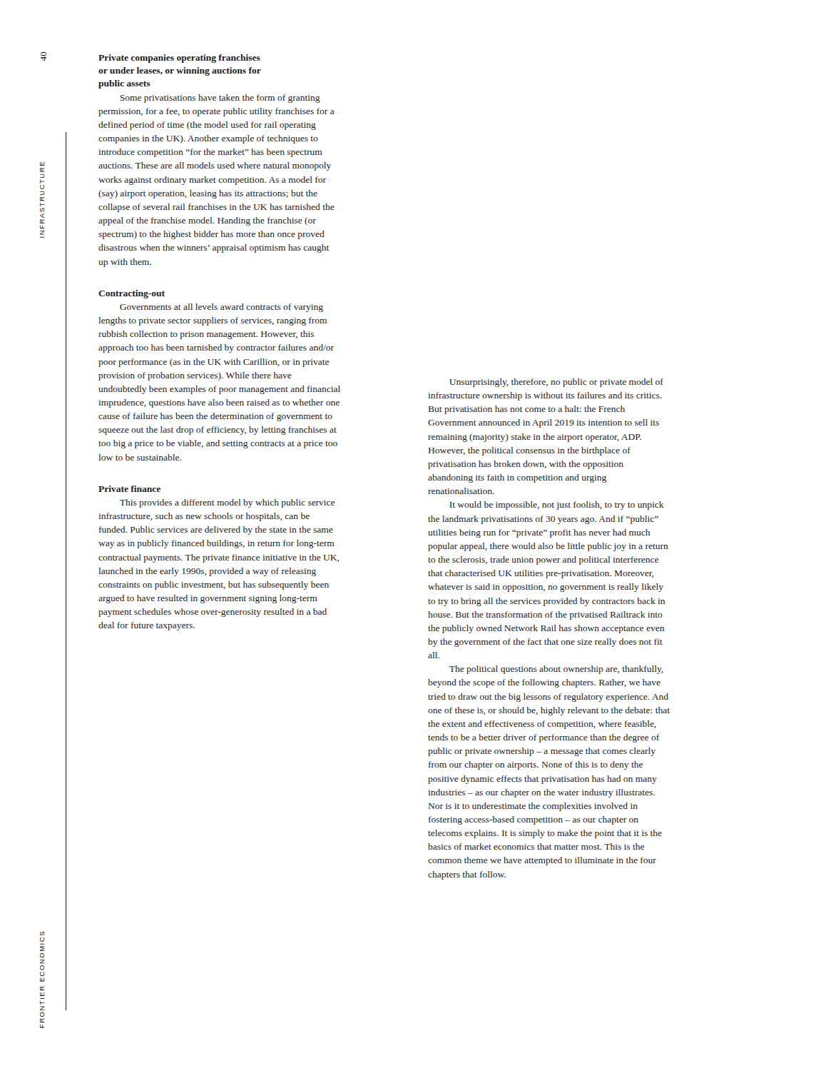40
Infrastructure
Frontier Economics
Private companies operating franchises
or under leases, or winning auctions for
public assets
Some privatisations have taken the form of granting permission, for a fee, to operate public utility franchises for a defined period of time (the model used for rail operating companies in the UK). Another example of techniques to introduce competition “for the market” has been spectrum auctions. These are all models used where natural monopoly works against ordinary market competition. As a model for (say) airport operation, leasing has its attractions; but the collapse of several rail franchises in the UK has tarnished the appeal of the franchise model. Handing the franchise (or spectrum) to the highest bidder has more than once proved disastrous when the winners’ appraisal optimism has caught up with them.
Contracting-out
Governments at all levels award contracts of varying lengths to private sector suppliers of services, ranging from rubbish collection to prison management. However, this approach too has been tarnished by contractor failures and/or poor performance (as in the UK with Carillion, or in private provision of probation services). While there have undoubtedly been examples of poor management and financial imprudence, questions have also been raised as to whether one cause of failure has been the determination of government to squeeze out the last drop of efficiency, by letting franchises at too big a price to be viable, and setting contracts at a price too low to be sustainable.
Private finance
This provides a different model by which public service infrastructure, such as new schools or hospitals, can be funded. Public services are delivered by the state in the same way as in publicly financed buildings, in return for long-term contractual payments. The private finance initiative in the UK, launched in the early 1990s, provided a way of releasing constraints on public investment, but has subsequently been argued to have resulted in government signing long-term payment schedules whose over-generosity resulted in a bad deal for future taxpayers.
Unsurprisingly, therefore, no public or private model of infrastructure ownership is without its failures and its critics. But privatisation has not come to a halt: the French Government announced in April 2019 its intention to sell its remaining (majority) stake in the airport operator, ADP. However, the political consensus in the birthplace of privatisation has broken down, with the opposition abandoning its faith in competition and urging renationalisation.
It would be impossible, not just foolish, to try to unpick the landmark privatisations of 30 years ago. And if “public” utilities being run for “private” profit has never had much popular appeal, there would also be little public joy in a return to the sclerosis, trade union power and political interference that characterised UK utilities pre-privatisation. Moreover, whatever is said in opposition, no government is really likely to try to bring all the services provided by contractors back in house. But the transformation of the privatised Railtrack into the publicly owned Network Rail has shown acceptance even by the government of the fact that one size really does not fit all.
The political questions about ownership are, thankfully, beyond the scope of the following chapters. Rather, we have tried to draw out the big lessons of regulatory experience. And one of these is, or should be, highly relevant to the debate: that the extent and effectiveness of competition, where feasible, tends to be a better driver of performance than the degree of public or private ownership – a message that comes clearly from our chapter on airports. None of this is to deny the positive dynamic effects that privatisation has had on many industries – as our chapter on the water industry illustrates. Nor is it to underestimate the complexities involved in fostering access-based competition – as our chapter on telecoms explains. It is simply to make the point that it is the basics of market economics that matter most. This is the common theme we have attempted to illuminate in the four chapters that follow.